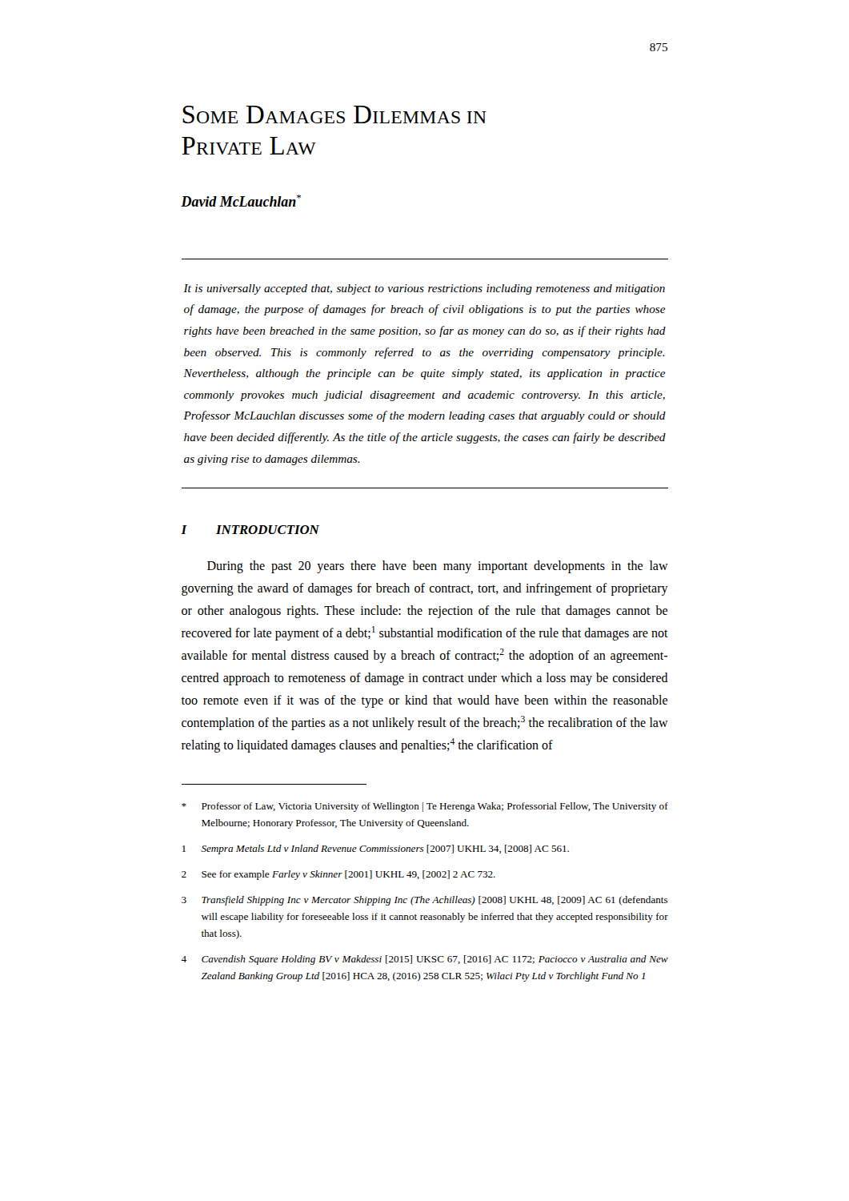875
SOME DAMAGES DILEMMAS IN
PRIVATE LAW
David McLauchlan*
It is universally accepted that, subject to various restrictions including remoteness and mitigation of damage, the purpose of damages for breach of civil obligations is to put the parties whose rights have been breached in the same position, so far as money can do so, as if their rights had been observed. This is commonly referred to as the overriding compensatory principle. Nevertheless, although the principle can be quite simply stated, its application in practice commonly provokes much judicial disagreement and academic controversy. In this article, Professor McLauchlan discusses some of the modern leading cases that arguably could or should have been decided differently. As the title of the article suggests, the cases can fairly be described as giving rise to damages dilemmas.
IINTRODUCTION
During the past 20 years there have been many important developments in the law governing the award of damages for breach of contract, tort, and infringement of proprietary or other analogous rights. These include: the rejection of the rule that damages cannot be recovered for late payment of a debt;1 substantial modification of the rule that damages are not available for mental distress caused by a breach of contract;2 the adoption of an agreement-centred approach to remoteness of damage in contract under which a loss may be considered too remote even if it was of the type or kind that would have been within the reasonable contemplation of the parties as a not unlikely result of the breach;3 the recalibration of the law relating to liquidated damages clauses and penalties;4 the clarification of
*
Professor of Law, Victoria University of Wellington | Te Herenga Waka; Professorial Fellow, The University of Melbourne; Honorary Professor, The University of Queensland.
1
Sempra Metals Ltd v Inland Revenue Commissioners [2007] UKHL 34, [2008] AC 561.
2
See for example Farley v Skinner [2001] UKHL 49, [2002] 2 AC 732.
3
Transfield Shipping Inc v Mercator Shipping Inc (The Achilleas) [2008] UKHL 48, [2009] AC 61 (defendants will escape liability for foreseeable loss if it cannot reasonably be inferred that they accepted responsibility for that loss).
4
Cavendish Square Holding BV v Makdessi [2015] UKSC 67, [2016] AC 1172; Paciocco v Australia and New Zealand Banking Group Ltd [2016] HCA 28, (2016) 258 CLR 525; Wilaci Pty Ltd v Torchlight Fund No 1